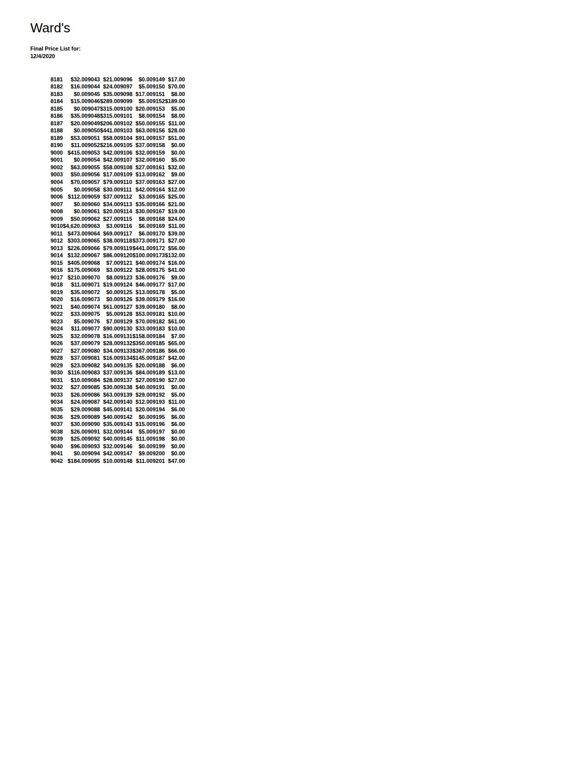Ward's
Final Price List for:
12/4/2020
| 8181 | $32.00 | 9043 | $21.00 | 9096 | $0.00 | 9149 | $17.00 |
| 8182 | $16.00 | 9044 | $24.00 | 9097 | $5.00 | 9150 | $70.00 |
| 8183 | $0.00 | 9045 | $35.00 | 9098 | $17.00 | 9151 | $8.00 |
| 8184 | $15.00 | 9046 | $289.00 | 9099 | $5.00 | 9152 | $189.00 |
| 8185 | $0.00 | 9047 | $315.00 | 9100 | $20.00 | 9153 | $5.00 |
| 8186 | $35.00 | 9048 | $315.00 | 9101 | $8.00 | 9154 | $8.00 |
| 8187 | $20.00 | 9049 | $206.00 | 9102 | $50.00 | 9155 | $11.00 |
| 8188 | $0.00 | 9050 | $441.00 | 9103 | $63.00 | 9156 | $28.00 |
| 8189 | $53.00 | 9051 | $58.00 | 9104 | $91.00 | 9157 | $51.00 |
| 8190 | $11.00 | 9052 | $216.00 | 9105 | $37.00 | 9158 | $0.00 |
| 9000 | $415.00 | 9053 | $42.00 | 9106 | $32.00 | 9159 | $0.00 |
| 9001 | $0.00 | 9054 | $42.00 | 9107 | $32.00 | 9160 | $5.00 |
| 9002 | $63.00 | 9055 | $58.00 | 9108 | $27.00 | 9161 | $32.00 |
| 9003 | $50.00 | 9056 | $17.00 | 9109 | $13.00 | 9162 | $9.00 |
| 9004 | $70.00 | 9057 | $79.00 | 9110 | $37.00 | 9163 | $27.00 |
| 9005 | $0.00 | 9058 | $30.00 | 9111 | $42.00 | 9164 | $12.00 |
| 9006 | $112.00 | 9059 | $37.00 | 9112 | $3.00 | 9165 | $25.00 |
| 9007 | $0.00 | 9060 | $34.00 | 9113 | $35.00 | 9166 | $21.00 |
| 9008 | $0.00 | 9061 | $20.00 | 9114 | $30.00 | 9167 | $19.00 |
| 9009 | $50.00 | 9062 | $27.00 | 9115 | $8.00 | 9168 | $24.00 |
| 9010 | $4,620.00 | 9063 | $3.00 | 9116 | $6.00 | 9169 | $11.00 |
| 9011 | $473.00 | 9064 | $69.00 | 9117 | $6.00 | 9170 | $39.00 |
| 9012 | $303.00 | 9065 | $38.00 | 9118 | $373.00 | 9171 | $27.00 |
| 9013 | $226.00 | 9066 | $79.00 | 9119 | $441.00 | 9172 | $56.00 |
| 9014 | $132.00 | 9067 | $86.00 | 9120 | $100.00 | 9173 | $132.00 |
| 9015 | $405.00 | 9068 | $7.00 | 9121 | $40.00 | 9174 | $16.00 |
| 9016 | $175.00 | 9069 | $3.00 | 9122 | $28.00 | 9175 | $41.00 |
| 9017 | $210.00 | 9070 | $8.00 | 9123 | $36.00 | 9176 | $9.00 |
| 9018 | $11.00 | 9071 | $19.00 | 9124 | $46.00 | 9177 | $17.00 |
| 9019 | $35.00 | 9072 | $0.00 | 9125 | $13.00 | 9178 | $5.00 |
| 9020 | $16.00 | 9073 | $0.00 | 9126 | $39.00 | 9179 | $16.00 |
| 9021 | $40.00 | 9074 | $61.00 | 9127 | $39.00 | 9180 | $8.00 |
| 9022 | $33.00 | 9075 | $5.00 | 9128 | $53.00 | 9181 | $10.00 |
| 9023 | $5.00 | 9076 | $7.00 | 9129 | $70.00 | 9182 | $61.00 |
| 9024 | $11.00 | 9077 | $90.00 | 9130 | $33.00 | 9183 | $10.00 |
| 9025 | $32.00 | 9078 | $16.00 | 9131 | $158.00 | 9184 | $7.00 |
| 9026 | $37.00 | 9079 | $28.00 | 9132 | $350.00 | 9185 | $65.00 |
| 9027 | $27.00 | 9080 | $34.00 | 9133 | $367.00 | 9186 | $66.00 |
| 9028 | $37.00 | 9081 | $16.00 | 9134 | $145.00 | 9187 | $42.00 |
| 9029 | $23.00 | 9082 | $40.00 | 9135 | $20.00 | 9188 | $6.00 |
| 9030 | $116.00 | 9083 | $37.00 | 9136 | $84.00 | 9189 | $13.00 |
| 9031 | $10.00 | 9084 | $28.00 | 9137 | $27.00 | 9190 | $27.00 |
| 9032 | $27.00 | 9085 | $30.00 | 9138 | $40.00 | 9191 | $0.00 |
| 9033 | $26.00 | 9086 | $63.00 | 9139 | $29.00 | 9192 | $5.00 |
| 9034 | $24.00 | 9087 | $42.00 | 9140 | $12.00 | 9193 | $11.00 |
| 9035 | $29.00 | 9088 | $45.00 | 9141 | $20.00 | 9194 | $6.00 |
| 9036 | $29.00 | 9089 | $40.00 | 9142 | $0.00 | 9195 | $6.00 |
| 9037 | $30.00 | 9090 | $35.00 | 9143 | $15.00 | 9196 | $6.00 |
| 9038 | $26.00 | 9091 | $32.00 | 9144 | $5.00 | 9197 | $0.00 |
| 9039 | $25.00 | 9092 | $40.00 | 9145 | $11.00 | 9198 | $0.00 |
| 9040 | $96.00 | 9093 | $32.00 | 9146 | $0.00 | 9199 | $0.00 |
| 9041 | $0.00 | 9094 | $42.00 | 9147 | $9.00 | 9200 | $0.00 |
| 9042 | $184.00 | 9095 | $10.00 | 9148 | $11.00 | 9201 | $47.00 |